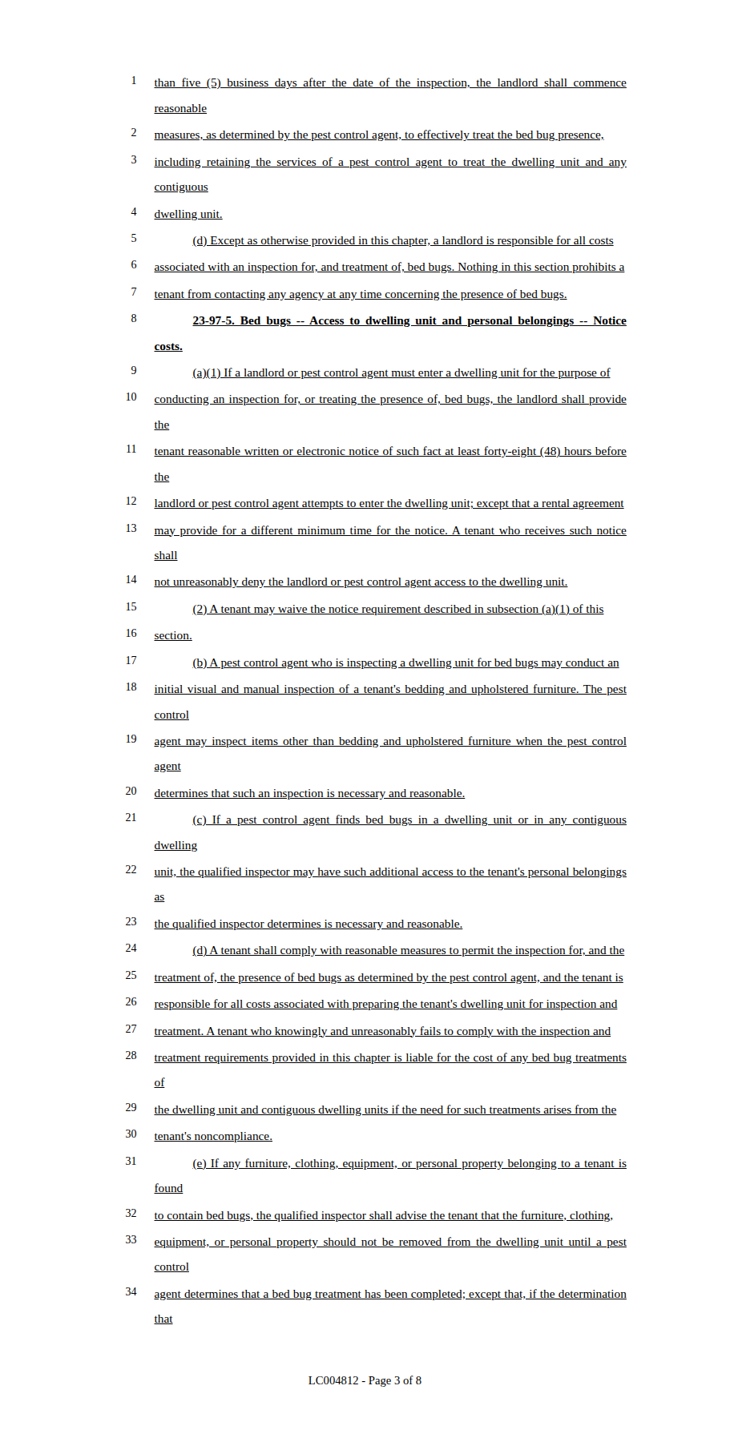| 1 | than five (5) business days after the date of the inspection, the landlord shall commence reasonable |
| 2 | measures, as determined by the pest control agent, to effectively treat the bed bug presence, |
| 3 | including retaining the services of a pest control agent to treat the dwelling unit and any contiguous |
| 4 | dwelling unit. |
| 5 | (d) Except as otherwise provided in this chapter, a landlord is responsible for all costs |
| 6 | associated with an inspection for, and treatment of, bed bugs. Nothing in this section prohibits a |
| 7 | tenant from contacting any agency at any time concerning the presence of bed bugs. |
| 8 | 23-97-5. Bed bugs -- Access to dwelling unit and personal belongings -- Notice costs. |
| 9 | (a)(1) If a landlord or pest control agent must enter a dwelling unit for the purpose of |
| 10 | conducting an inspection for, or treating the presence of, bed bugs, the landlord shall provide the |
| 11 | tenant reasonable written or electronic notice of such fact at least forty-eight (48) hours before the |
| 12 | landlord or pest control agent attempts to enter the dwelling unit; except that a rental agreement |
| 13 | may provide for a different minimum time for the notice. A tenant who receives such notice shall |
| 14 | not unreasonably deny the landlord or pest control agent access to the dwelling unit. |
| 15 | (2) A tenant may waive the notice requirement described in subsection (a)(1) of this |
| 16 | section. |
| 17 | (b) A pest control agent who is inspecting a dwelling unit for bed bugs may conduct an |
| 18 | initial visual and manual inspection of a tenant's bedding and upholstered furniture. The pest control |
| 19 | agent may inspect items other than bedding and upholstered furniture when the pest control agent |
| 20 | determines that such an inspection is necessary and reasonable. |
| 21 | (c) If a pest control agent finds bed bugs in a dwelling unit or in any contiguous dwelling |
| 22 | unit, the qualified inspector may have such additional access to the tenant's personal belongings as |
| 23 | the qualified inspector determines is necessary and reasonable. |
| 24 | (d) A tenant shall comply with reasonable measures to permit the inspection for, and the |
| 25 | treatment of, the presence of bed bugs as determined by the pest control agent, and the tenant is |
| 26 | responsible for all costs associated with preparing the tenant's dwelling unit for inspection and |
| 27 | treatment. A tenant who knowingly and unreasonably fails to comply with the inspection and |
| 28 | treatment requirements provided in this chapter is liable for the cost of any bed bug treatments of |
| 29 | the dwelling unit and contiguous dwelling units if the need for such treatments arises from the |
| 30 | tenant's noncompliance. |
| 31 | (e) If any furniture, clothing, equipment, or personal property belonging to a tenant is found |
| 32 | to contain bed bugs, the qualified inspector shall advise the tenant that the furniture, clothing, |
| 33 | equipment, or personal property should not be removed from the dwelling unit until a pest control |
| 34 | agent determines that a bed bug treatment has been completed; except that, if the determination that |
LC004812 - Page 3 of 8